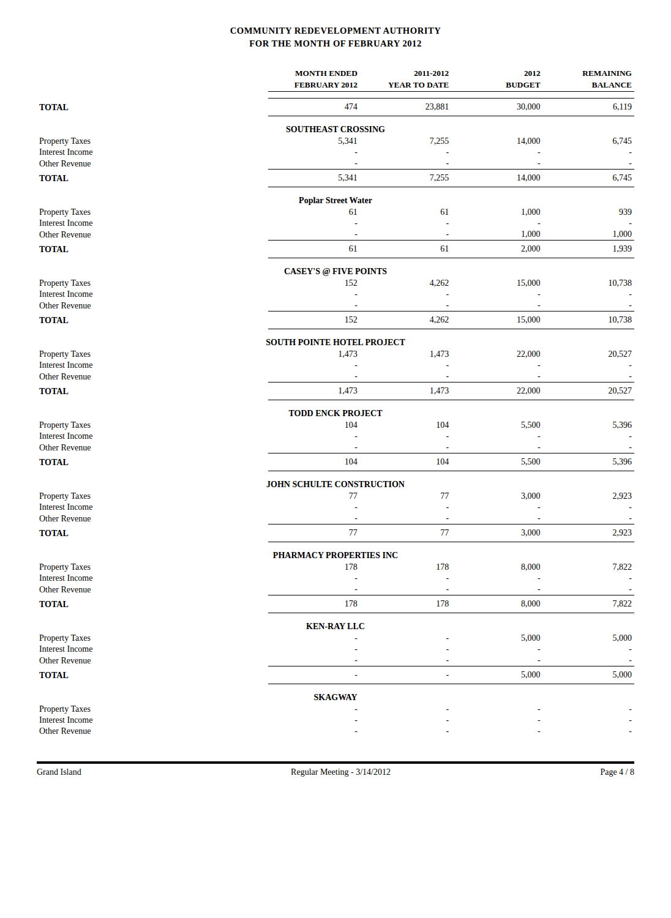COMMUNITY REDEVELOPMENT AUTHORITY
FOR THE MONTH OF FEBRUARY 2012
| | MONTH ENDED | 2011-2012 | 2012 | REMAINING |
| --- | --- | --- | --- | --- |
| | FEBRUARY 2012 | YEAR TO DATE | BUDGET | BALANCE |
| TOTAL | 474 | 23,881 | 30,000 | 6,119 |
| SOUTHEAST CROSSING |
| Property Taxes | 5,341 | 7,255 | 14,000 | 6,745 |
| Interest Income | - | - | - | - |
| Other Revenue | - | - | - | - |
| TOTAL | 5,341 | 7,255 | 14,000 | 6,745 |
| Poplar Street Water |
| Property Taxes | 61 | 61 | 1,000 | 939 |
| Interest Income | - | - | - | - |
| Other Revenue | - | - | 1,000 | 1,000 |
| TOTAL | 61 | 61 | 2,000 | 1,939 |
| CASEY'S @ FIVE POINTS |
| Property Taxes | 152 | 4,262 | 15,000 | 10,738 |
| Interest Income | - | - | - | - |
| Other Revenue | - | - | - | - |
| TOTAL | 152 | 4,262 | 15,000 | 10,738 |
| SOUTH POINTE HOTEL PROJECT |
| Property Taxes | 1,473 | 1,473 | 22,000 | 20,527 |
| Interest Income | - | - | - | - |
| Other Revenue | - | - | - | - |
| TOTAL | 1,473 | 1,473 | 22,000 | 20,527 |
| TODD ENCK PROJECT |
| Property Taxes | 104 | 104 | 5,500 | 5,396 |
| Interest Income | - | - | - | - |
| Other Revenue | - | - | - | - |
| TOTAL | 104 | 104 | 5,500 | 5,396 |
| JOHN SCHULTE CONSTRUCTION |
| Property Taxes | 77 | 77 | 3,000 | 2,923 |
| Interest Income | - | - | - | - |
| Other Revenue | - | - | - | - |
| TOTAL | 77 | 77 | 3,000 | 2,923 |
| PHARMACY PROPERTIES INC |
| Property Taxes | 178 | 178 | 8,000 | 7,822 |
| Interest Income | - | - | - | - |
| Other Revenue | - | - | - | - |
| TOTAL | 178 | 178 | 8,000 | 7,822 |
| KEN-RAY LLC |
| Property Taxes | - | - | 5,000 | 5,000 |
| Interest Income | - | - | - | - |
| Other Revenue | - | - | - | - |
| TOTAL | - | - | 5,000 | 5,000 |
| SKAGWAY |
| Property Taxes | - | - | - | - |
| Interest Income | - | - | - | - |
| Other Revenue | - | - | - | - |
Grand Island
Regular Meeting - 3/14/2012
Page 4 / 8